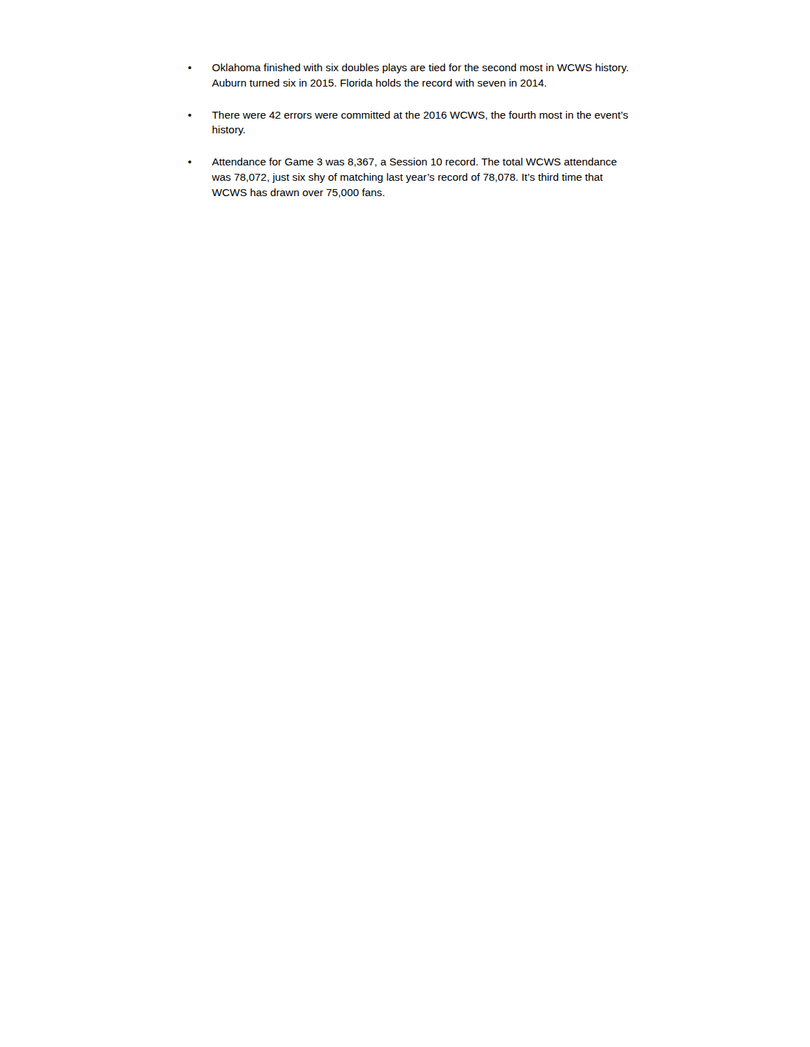Oklahoma finished with six doubles plays are tied for the second most in WCWS history. Auburn turned six in 2015. Florida holds the record with seven in 2014.
There were 42 errors were committed at the 2016 WCWS, the fourth most in the event’s history.
Attendance for Game 3 was 8,367, a Session 10 record. The total WCWS attendance was 78,072, just six shy of matching last year’s record of 78,078. It’s third time that WCWS has drawn over 75,000 fans.